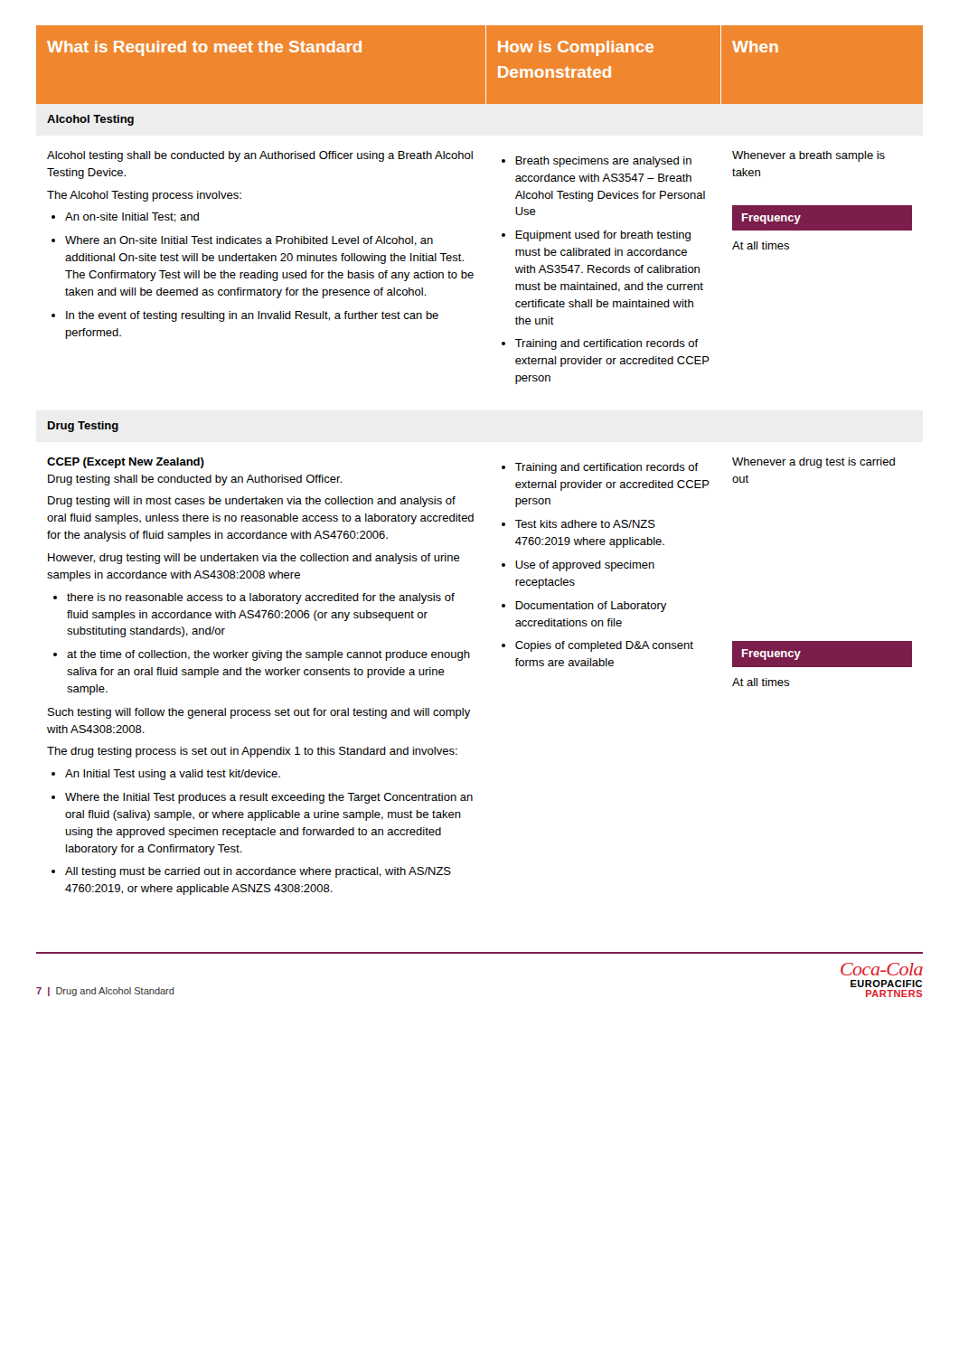| What is Required to meet the Standard | How is Compliance Demonstrated | When |
| --- | --- | --- |
| Alcohol Testing |
| Alcohol testing shall be conducted by an Authorised Officer using a Breath Alcohol Testing Device. The Alcohol Testing process involves: An on-site Initial Test; and Where an On-site Initial Test indicates a Prohibited Level of Alcohol, an additional On-site test will be undertaken 20 minutes following the Initial Test. The Confirmatory Test will be the reading used for the basis of any action to be taken and will be deemed as confirmatory for the presence of alcohol. In the event of testing resulting in an Invalid Result, a further test can be performed. | Breath specimens are analysed in accordance with AS3547 – Breath Alcohol Testing Devices for Personal Use Equipment used for breath testing must be calibrated in accordance with AS3547. Records of calibration must be maintained, and the current certificate shall be maintained with the unit Training and certification records of external provider or accredited CCEP person | Whenever a breath sample is taken Frequency At all times |
| Drug Testing |
| CCEP (Except New Zealand) Drug testing shall be conducted by an Authorised Officer. Drug testing will in most cases be undertaken via the collection and analysis of oral fluid samples, unless there is no reasonable access to a laboratory accredited for the analysis of fluid samples in accordance with AS4760:2006. However, drug testing will be undertaken via the collection and analysis of urine samples in accordance with AS4308:2008 where there is no reasonable access to a laboratory accredited for the analysis of fluid samples in accordance with AS4760:2006 (or any subsequent or substituting standards), and/or at the time of collection, the worker giving the sample cannot produce enough saliva for an oral fluid sample and the worker consents to provide a urine sample. Such testing will follow the general process set out for oral testing and will comply with AS4308:2008. The drug testing process is set out in Appendix 1 to this Standard and involves: An Initial Test using a valid test kit/device. Where the Initial Test produces a result exceeding the Target Concentration an oral fluid (saliva) sample, or where applicable a urine sample, must be taken using the approved specimen receptacle and forwarded to an accredited laboratory for a Confirmatory Test. All testing must be carried out in accordance where practical, with AS/NZS 4760:2019, or where applicable ASNZS 4308:2008. | Training and certification records of external provider or accredited CCEP person Test kits adhere to AS/NZS 4760:2019 where applicable. Use of approved specimen receptacles Documentation of Laboratory accreditations on file Copies of completed D&A consent forms are available | Whenever a drug test is carried out Frequency At all times |
7 | Drug and Alcohol Standard
Coca‑Cola
EUROPACIFIC
PARTNERS